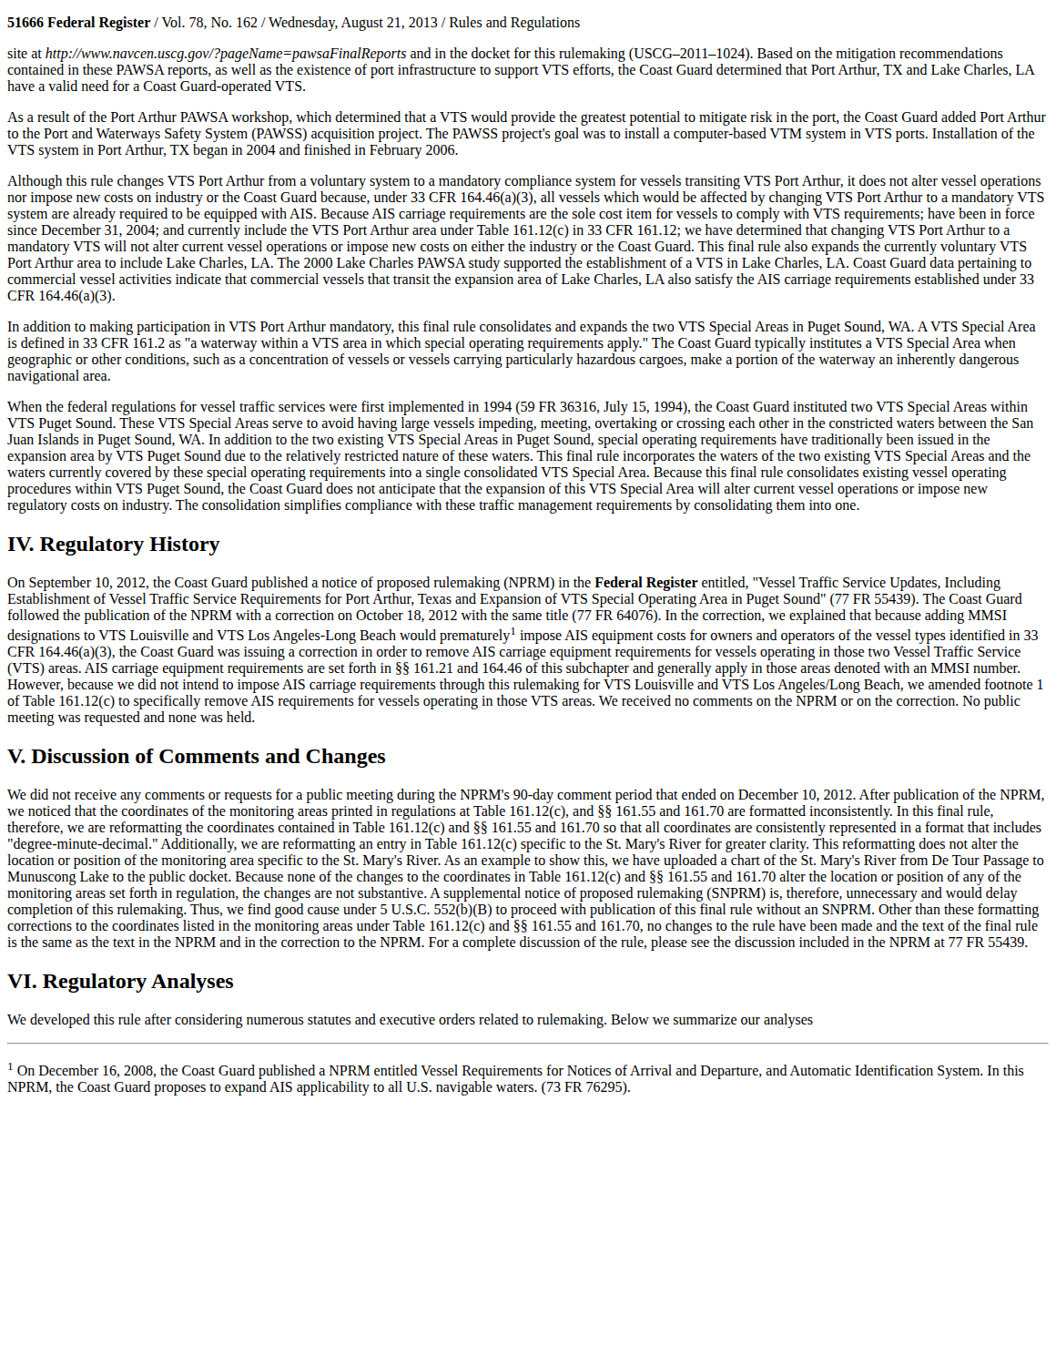51666 Federal Register / Vol. 78, No. 162 / Wednesday, August 21, 2013 / Rules and Regulations
site at http://www.navcen.uscg.gov/?pageName=pawsaFinalReports and in the docket for this rulemaking (USCG–2011–1024). Based on the mitigation recommendations contained in these PAWSA reports, as well as the existence of port infrastructure to support VTS efforts, the Coast Guard determined that Port Arthur, TX and Lake Charles, LA have a valid need for a Coast Guard-operated VTS.
As a result of the Port Arthur PAWSA workshop, which determined that a VTS would provide the greatest potential to mitigate risk in the port, the Coast Guard added Port Arthur to the Port and Waterways Safety System (PAWSS) acquisition project. The PAWSS project's goal was to install a computer-based VTM system in VTS ports. Installation of the VTS system in Port Arthur, TX began in 2004 and finished in February 2006.
Although this rule changes VTS Port Arthur from a voluntary system to a mandatory compliance system for vessels transiting VTS Port Arthur, it does not alter vessel operations nor impose new costs on industry or the Coast Guard because, under 33 CFR 164.46(a)(3), all vessels which would be affected by changing VTS Port Arthur to a mandatory VTS system are already required to be equipped with AIS. Because AIS carriage requirements are the sole cost item for vessels to comply with VTS requirements; have been in force since December 31, 2004; and currently include the VTS Port Arthur area under Table 161.12(c) in 33 CFR 161.12; we have determined that changing VTS Port Arthur to a mandatory VTS will not alter current vessel operations or impose new costs on either the industry or the Coast Guard. This final rule also expands the currently voluntary VTS Port Arthur area to include Lake Charles, LA. The 2000 Lake Charles PAWSA study supported the establishment of a VTS in Lake Charles, LA. Coast Guard data pertaining to commercial vessel activities indicate that commercial vessels that transit the expansion area of Lake Charles, LA also satisfy the AIS carriage requirements established under 33 CFR 164.46(a)(3).
In addition to making participation in VTS Port Arthur mandatory, this final rule consolidates and expands the two VTS Special Areas in Puget Sound, WA. A VTS Special Area is defined in 33 CFR 161.2 as "a waterway within a VTS area in which special operating requirements apply." The Coast Guard typically institutes a VTS Special Area when geographic or other conditions, such as a concentration of vessels or vessels carrying particularly hazardous cargoes, make a portion of the waterway an inherently dangerous navigational area.
When the federal regulations for vessel traffic services were first implemented in 1994 (59 FR 36316, July 15, 1994), the Coast Guard instituted two VTS Special Areas within VTS Puget Sound. These VTS Special Areas serve to avoid having large vessels impeding, meeting, overtaking or crossing each other in the constricted waters between the San Juan Islands in Puget Sound, WA. In addition to the two existing VTS Special Areas in Puget Sound, special operating requirements have traditionally been issued in the expansion area by VTS Puget Sound due to the relatively restricted nature of these waters. This final rule incorporates the waters of the two existing VTS Special Areas and the waters currently covered by these special operating requirements into a single consolidated VTS Special Area. Because this final rule consolidates existing vessel operating procedures within VTS Puget Sound, the Coast Guard does not anticipate that the expansion of this VTS Special Area will alter current vessel operations or impose new regulatory costs on industry. The consolidation simplifies compliance with these traffic management requirements by consolidating them into one.
IV. Regulatory History
On September 10, 2012, the Coast Guard published a notice of proposed rulemaking (NPRM) in the Federal Register entitled, "Vessel Traffic Service Updates, Including Establishment of Vessel Traffic Service Requirements for Port Arthur, Texas and Expansion of VTS Special Operating Area in Puget Sound" (77 FR 55439). The Coast Guard followed the publication of the NPRM with a correction on October 18, 2012 with the same title (77 FR 64076). In the correction, we explained that because adding MMSI designations to VTS Louisville and VTS Los Angeles-Long Beach would prematurely1 impose AIS equipment costs for owners and operators of the vessel types identified in 33 CFR 164.46(a)(3), the Coast Guard was issuing a correction in order to remove AIS carriage equipment requirements for vessels operating in those two Vessel Traffic Service (VTS) areas. AIS carriage equipment requirements are set forth in §§ 161.21 and 164.46 of this subchapter and generally apply in those areas denoted with an MMSI number. However, because we did not intend to impose AIS carriage requirements through this rulemaking for VTS Louisville and VTS Los Angeles/Long Beach, we amended footnote 1 of Table 161.12(c) to specifically remove AIS requirements for vessels operating in those VTS areas. We received no comments on the NPRM or on the correction. No public meeting was requested and none was held.
V. Discussion of Comments and Changes
We did not receive any comments or requests for a public meeting during the NPRM's 90-day comment period that ended on December 10, 2012. After publication of the NPRM, we noticed that the coordinates of the monitoring areas printed in regulations at Table 161.12(c), and §§ 161.55 and 161.70 are formatted inconsistently. In this final rule, therefore, we are reformatting the coordinates contained in Table 161.12(c) and §§ 161.55 and 161.70 so that all coordinates are consistently represented in a format that includes "degree-minute-decimal." Additionally, we are reformatting an entry in Table 161.12(c) specific to the St. Mary's River for greater clarity. This reformatting does not alter the location or position of the monitoring area specific to the St. Mary's River. As an example to show this, we have uploaded a chart of the St. Mary's River from De Tour Passage to Munuscong Lake to the public docket. Because none of the changes to the coordinates in Table 161.12(c) and §§ 161.55 and 161.70 alter the location or position of any of the monitoring areas set forth in regulation, the changes are not substantive. A supplemental notice of proposed rulemaking (SNPRM) is, therefore, unnecessary and would delay completion of this rulemaking. Thus, we find good cause under 5 U.S.C. 552(b)(B) to proceed with publication of this final rule without an SNPRM. Other than these formatting corrections to the coordinates listed in the monitoring areas under Table 161.12(c) and §§ 161.55 and 161.70, no changes to the rule have been made and the text of the final rule is the same as the text in the NPRM and in the correction to the NPRM. For a complete discussion of the rule, please see the discussion included in the NPRM at 77 FR 55439.
VI. Regulatory Analyses
We developed this rule after considering numerous statutes and executive orders related to rulemaking. Below we summarize our analyses
1 On December 16, 2008, the Coast Guard published a NPRM entitled Vessel Requirements for Notices of Arrival and Departure, and Automatic Identification System. In this NPRM, the Coast Guard proposes to expand AIS applicability to all U.S. navigable waters. (73 FR 76295).